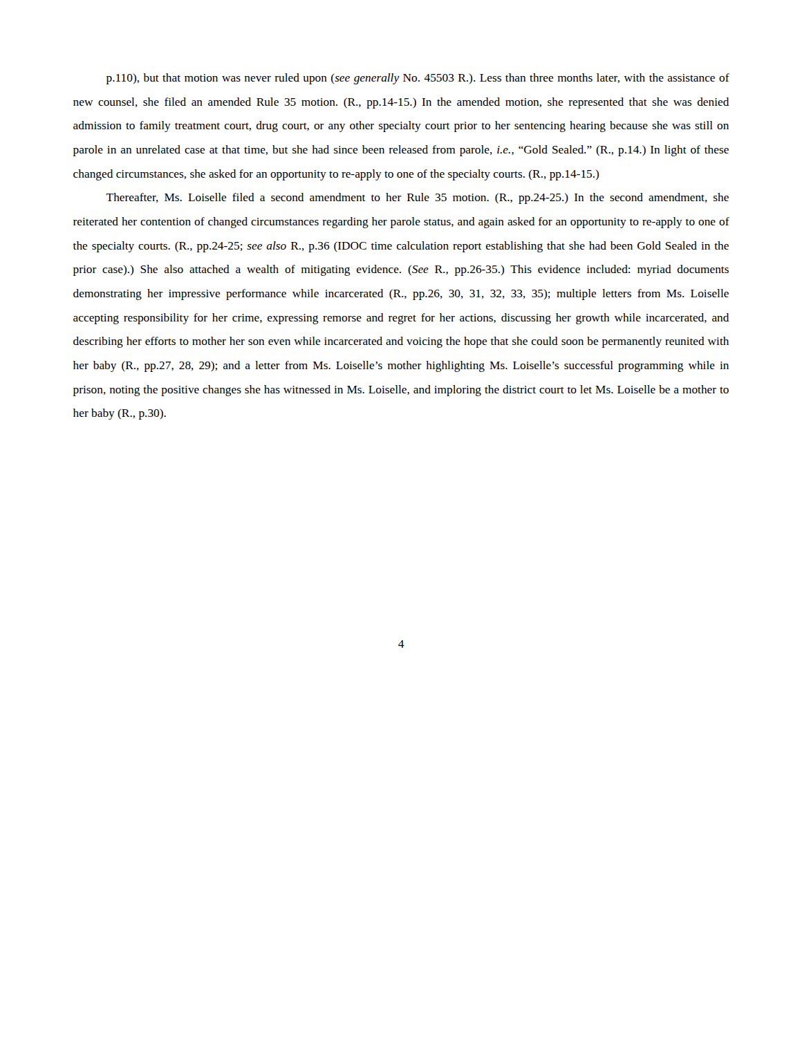p.110), but that motion was never ruled upon (see generally No. 45503 R.). Less than three months later, with the assistance of new counsel, she filed an amended Rule 35 motion. (R., pp.14-15.) In the amended motion, she represented that she was denied admission to family treatment court, drug court, or any other specialty court prior to her sentencing hearing because she was still on parole in an unrelated case at that time, but she had since been released from parole, i.e., “Gold Sealed.” (R., p.14.) In light of these changed circumstances, she asked for an opportunity to re-apply to one of the specialty courts. (R., pp.14-15.)
Thereafter, Ms. Loiselle filed a second amendment to her Rule 35 motion. (R., pp.24-25.) In the second amendment, she reiterated her contention of changed circumstances regarding her parole status, and again asked for an opportunity to re-apply to one of the specialty courts. (R., pp.24-25; see also R., p.36 (IDOC time calculation report establishing that she had been Gold Sealed in the prior case).) She also attached a wealth of mitigating evidence. (See R., pp.26-35.) This evidence included: myriad documents demonstrating her impressive performance while incarcerated (R., pp.26, 30, 31, 32, 33, 35); multiple letters from Ms. Loiselle accepting responsibility for her crime, expressing remorse and regret for her actions, discussing her growth while incarcerated, and describing her efforts to mother her son even while incarcerated and voicing the hope that she could soon be permanently reunited with her baby (R., pp.27, 28, 29); and a letter from Ms. Loiselle’s mother highlighting Ms. Loiselle’s successful programming while in prison, noting the positive changes she has witnessed in Ms. Loiselle, and imploring the district court to let Ms. Loiselle be a mother to her baby (R., p.30).
4